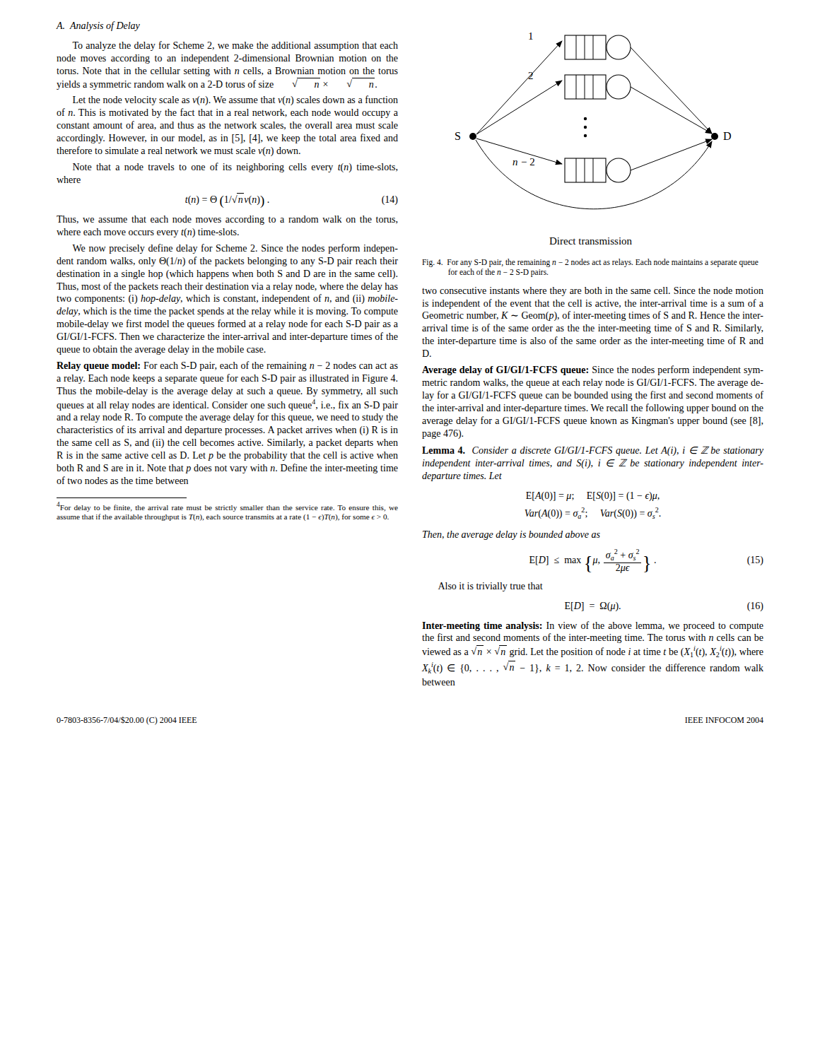A. Analysis of Delay
To analyze the delay for Scheme 2, we make the additional assumption that each node moves according to an independent 2-dimensional Brownian motion on the torus. Note that in the cellular setting with n cells, a Brownian motion on the torus yields a symmetric random walk on a 2-D torus of size n × n.
Let the node velocity scale as v(n). We assume that v(n) scales down as a function of n. This is motivated by the fact that in a real network, each node would occupy a constant amount of area, and thus as the network scales, the overall area must scale accordingly. However, in our model, as in [5], [4], we keep the total area fixed and therefore to simulate a real network we must scale v(n) down.
Note that a node travels to one of its neighboring cells every t(n) time-slots, where
t(n) = Θ (1/nv(n)) . (14)
Thus, we assume that each node moves according to a random walk on the torus, where each move occurs every t(n) time-slots.
We now precisely define delay for Scheme 2. Since the nodes perform independent random walks, only Θ(1/n) of the packets belonging to any S-D pair reach their destination in a single hop (which happens when both S and D are in the same cell). Thus, most of the packets reach their destination via a relay node, where the delay has two components: (i) hop-delay, which is constant, independent of n, and (ii) mobile-delay, which is the time the packet spends at the relay while it is moving. To compute mobile-delay we first model the queues formed at a relay node for each S-D pair as a GI/GI/1-FCFS. Then we characterize the inter-arrival and inter-departure times of the queue to obtain the average delay in the mobile case.
Relay queue model: For each S-D pair, each of the remaining n − 2 nodes can act as a relay. Each node keeps a separate queue for each S-D pair as illustrated in Figure 4. Thus the mobile-delay is the average delay at such a queue. By symmetry, all such queues at all relay nodes are identical. Consider one such queue4, i.e., fix an S-D pair and a relay node R. To compute the average delay for this queue, we need to study the characteristics of its arrival and departure processes. A packet arrives when (i) R is in the same cell as S, and (ii) the cell becomes active. Similarly, a packet departs when R is in the same active cell as D. Let p be the probability that the cell is active when both R and S are in it. Note that p does not vary with n. Define the inter-meeting time of two nodes as the time between
4For delay to be finite, the arrival rate must be strictly smaller than the service rate. To ensure this, we assume that if the available throughput is T(n), each source transmits at a rate (1 − ϵ)T(n), for some ϵ > 0.
S D 1 2 n − 2 Direct transmission
Fig. 4. For any S-D pair, the remaining n − 2 nodes act as relays. Each node maintains a separate queue for each of the n − 2 S-D pairs.
two consecutive instants where they are both in the same cell. Since the node motion is independent of the event that the cell is active, the inter-arrival time is a sum of a Geometric number, K ∼ Geom(p), of inter-meeting times of S and R. Hence the inter-arrival time is of the same order as the the inter-meeting time of S and R. Similarly, the inter-departure time is also of the same order as the inter-meeting time of R and D.
Average delay of GI/GI/1-FCFS queue: Since the nodes perform independent symmetric random walks, the queue at each relay node is GI/GI/1-FCFS. The average delay for a GI/GI/1-FCFS queue can be bounded using the first and second moments of the inter-arrival and inter-departure times. We recall the following upper bound on the average delay for a GI/GI/1-FCFS queue known as Kingman's upper bound (see [8], page 476).
Lemma 4. Consider a discrete GI/GI/1-FCFS queue. Let A(i), i ∈ ℤ be stationary independent inter-arrival times, and S(i), i ∈ ℤ be stationary independent inter-departure times. Let
E[A(0)] = μ; E[S(0)] = (1 − ϵ)μ,
Var(A(0)) = σa2; Var(S(0)) = σs2.
Then, the average delay is bounded above as
E[D] ≤ max {μ, σa2 + σs22μϵ} . (15)
Also it is trivially true that
E[D] = Ω(μ). (16)
Inter-meeting time analysis: In view of the above lemma, we proceed to compute the first and second moments of the inter-meeting time. The torus with n cells can be viewed as a n × n grid. Let the position of node i at time t be (X1i(t), X2i(t)), where Xki(t) ∈ {0, . . . , n − 1}, k = 1, 2. Now consider the difference random walk between
0-7803-8356-7/04/$20.00 (C) 2004 IEEE
IEEE INFOCOM 2004